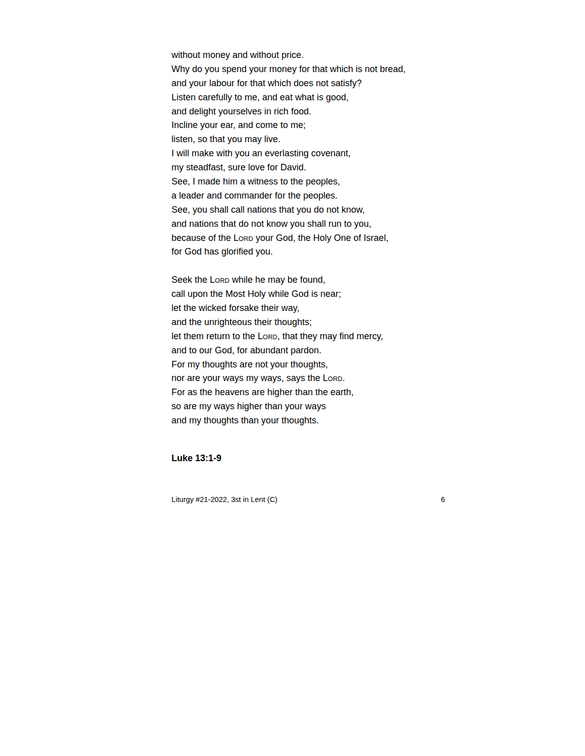without money and without price.
Why do you spend your money for that which is not bread,
and your labour for that which does not satisfy?
Listen carefully to me, and eat what is good,
and delight yourselves in rich food.
Incline your ear, and come to me;
listen, so that you may live.
I will make with you an everlasting covenant,
my steadfast, sure love for David.
See, I made him a witness to the peoples,
a leader and commander for the peoples.
See, you shall call nations that you do not know,
and nations that do not know you shall run to you,
because of the Lord your God, the Holy One of Israel,
for God has glorified you.
Seek the Lord while he may be found,
call upon the Most Holy while God is near;
let the wicked forsake their way,
and the unrighteous their thoughts;
let them return to the Lord, that they may find mercy,
and to our God, for abundant pardon.
For my thoughts are not your thoughts,
nor are your ways my ways, says the Lord.
For as the heavens are higher than the earth,
so are my ways higher than your ways
and my thoughts than your thoughts.
Luke 13:1-9
Liturgy #21-2022, 3st in Lent (C) 6